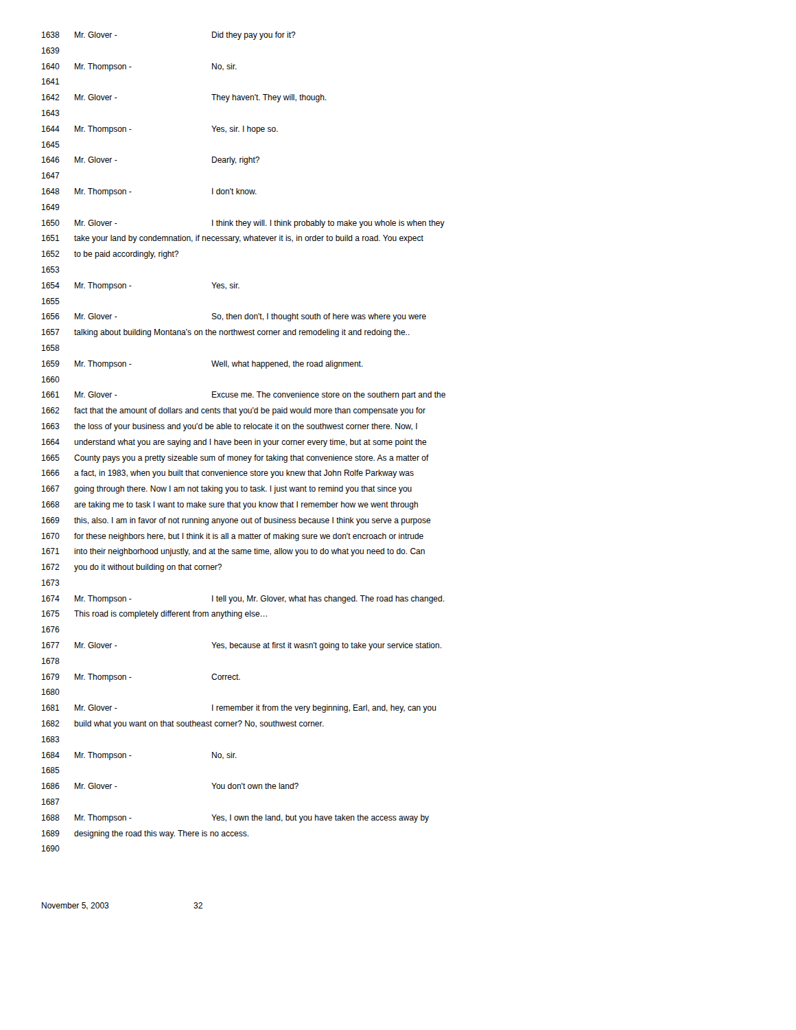| 1638 | Mr. Glover - | Did they pay you for it? |
| 1639 | | |
| 1640 | Mr. Thompson - | No, sir. |
| 1641 | | |
| 1642 | Mr. Glover - | They haven't. They will, though. |
| 1643 | | |
| 1644 | Mr. Thompson - | Yes, sir. I hope so. |
| 1645 | | |
| 1646 | Mr. Glover - | Dearly, right? |
| 1647 | | |
| 1648 | Mr. Thompson - | I don't know. |
| 1649 | | |
| 1650 | Mr. Glover - | I think they will. I think probably to make you whole is when they |
| 1651 | take your land by condemnation, if necessary, whatever it is, in order to build a road. You expect |
| 1652 | to be paid accordingly, right? |
| 1653 | | |
| 1654 | Mr. Thompson - | Yes, sir. |
| 1655 | | |
| 1656 | Mr. Glover - | So, then don't, I thought south of here was where you were |
| 1657 | talking about building Montana's on the northwest corner and remodeling it and redoing the.. |
| 1658 | | |
| 1659 | Mr. Thompson - | Well, what happened, the road alignment. |
| 1660 | | |
| 1661 | Mr. Glover - | Excuse me. The convenience store on the southern part and the |
| 1662 | fact that the amount of dollars and cents that you'd be paid would more than compensate you for |
| 1663 | the loss of your business and you'd be able to relocate it on the southwest corner there. Now, I |
| 1664 | understand what you are saying and I have been in your corner every time, but at some point the |
| 1665 | County pays you a pretty sizeable sum of money for taking that convenience store. As a matter of |
| 1666 | a fact, in 1983, when you built that convenience store you knew that John Rolfe Parkway was |
| 1667 | going through there. Now I am not taking you to task. I just want to remind you that since you |
| 1668 | are taking me to task I want to make sure that you know that I remember how we went through |
| 1669 | this, also. I am in favor of not running anyone out of business because I think you serve a purpose |
| 1670 | for these neighbors here, but I think it is all a matter of making sure we don't encroach or intrude |
| 1671 | into their neighborhood unjustly, and at the same time, allow you to do what you need to do. Can |
| 1672 | you do it without building on that corner? |
| 1673 | | |
| 1674 | Mr. Thompson - | I tell you, Mr. Glover, what has changed. The road has changed. |
| 1675 | This road is completely different from anything else… |
| 1676 | | |
| 1677 | Mr. Glover - | Yes, because at first it wasn't going to take your service station. |
| 1678 | | |
| 1679 | Mr. Thompson - | Correct. |
| 1680 | | |
| 1681 | Mr. Glover - | I remember it from the very beginning, Earl, and, hey, can you |
| 1682 | build what you want on that southeast corner? No, southwest corner. |
| 1683 | | |
| 1684 | Mr. Thompson - | No, sir. |
| 1685 | | |
| 1686 | Mr. Glover - | You don't own the land? |
| 1687 | | |
| 1688 | Mr. Thompson - | Yes, I own the land, but you have taken the access away by |
| 1689 | designing the road this way. There is no access. |
| 1690 | | |
November 5, 2003 32